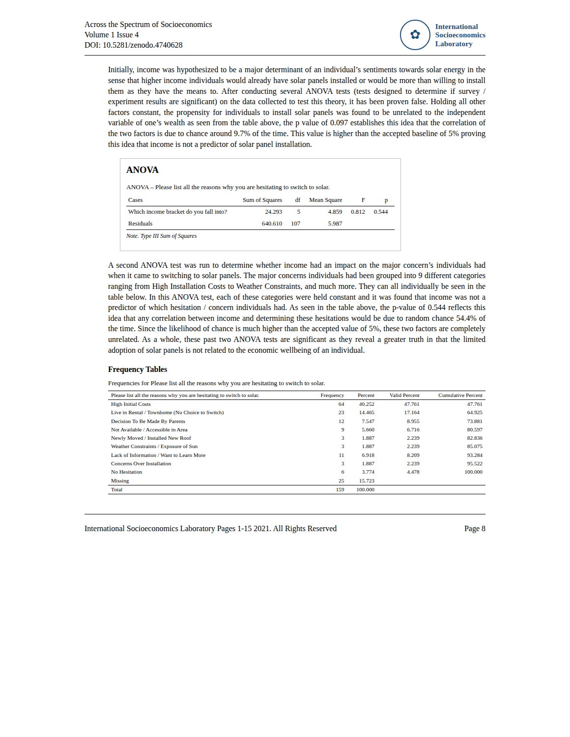Across the Spectrum of Socioeconomics
Volume 1 Issue 4
DOI: 10.5281/zenodo.4740628
✿
International
Socioeconomics
Laboratory
Initially, income was hypothesized to be a major determinant of an individual’s sentiments towards solar energy in the sense that higher income individuals would already have solar panels installed or would be more than willing to install them as they have the means to. After conducting several ANOVA tests (tests designed to determine if survey / experiment results are significant) on the data collected to test this theory, it has been proven false. Holding all other factors constant, the propensity for individuals to install solar panels was found to be unrelated to the independent variable of one’s wealth as seen from the table above, the p value of 0.097 establishes this idea that the correlation of the two factors is due to chance around 9.7% of the time. This value is higher than the accepted baseline of 5% proving this idea that income is not a predictor of solar panel installation.
ANOVA
ANOVA – Please list all the reasons why you are hesitating to switch to solar.
| Cases | Sum of Squares | df | Mean Square | F | p |
| --- | --- | --- | --- | --- | --- |
| Which income bracket do you fall into? | 24.293 | 5 | 4.859 | 0.812 | 0.544 |
| Residuals | 640.610 | 107 | 5.987 | | |
Note. Type III Sum of Squares
A second ANOVA test was run to determine whether income had an impact on the major concern’s individuals had when it came to switching to solar panels. The major concerns individuals had been grouped into 9 different categories ranging from High Installation Costs to Weather Constraints, and much more. They can all individually be seen in the table below. In this ANOVA test, each of these categories were held constant and it was found that income was not a predictor of which hesitation / concern individuals had. As seen in the table above, the p-value of 0.544 reflects this idea that any correlation between income and determining these hesitations would be due to random chance 54.4% of the time. Since the likelihood of chance is much higher than the accepted value of 5%, these two factors are completely unrelated. As a whole, these past two ANOVA tests are significant as they reveal a greater truth in that the limited adoption of solar panels is not related to the economic wellbeing of an individual.
Frequency Tables
Frequencies for Please list all the reasons why you are hesitating to switch to solar.
| Please list all the reasons why you are hesitating to switch to solar. | Frequency | Percent | Valid Percent | Cumulative Percent |
| --- | --- | --- | --- | --- |
| High Initial Costs | 64 | 40.252 | 47.761 | 47.761 |
| Live in Rental / Townhome (No Choice to Switch) | 23 | 14.465 | 17.164 | 64.925 |
| Decision To Be Made By Parents | 12 | 7.547 | 8.955 | 73.881 |
| Not Available / Accessible in Area | 9 | 5.660 | 6.716 | 80.597 |
| Newly Moved / Installed New Roof | 3 | 1.887 | 2.239 | 82.836 |
| Weather Constraints / Exposure of Sun | 3 | 1.887 | 2.239 | 85.075 |
| Lack of Information / Want to Learn More | 11 | 6.918 | 8.209 | 93.284 |
| Concerns Over Installation | 3 | 1.887 | 2.239 | 95.522 |
| No Hesitation | 6 | 3.774 | 4.478 | 100.000 |
| Missing | 25 | 15.723 | | |
| Total | 159 | 100.000 | | |
International Socioeconomics Laboratory Pages 1-15 2021. All Rights Reserved Page 8